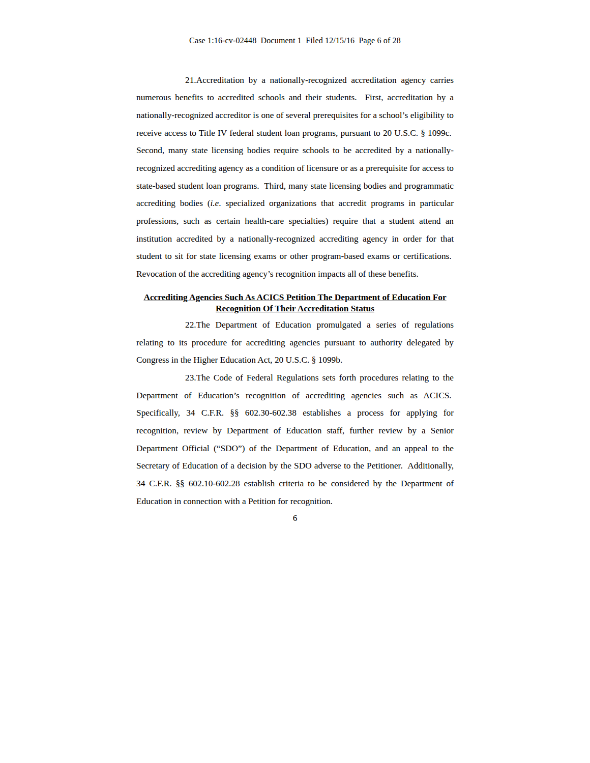Case 1:16-cv-02448 Document 1 Filed 12/15/16 Page 6 of 28
21. Accreditation by a nationally-recognized accreditation agency carries numerous benefits to accredited schools and their students. First, accreditation by a nationally-recognized accreditor is one of several prerequisites for a school’s eligibility to receive access to Title IV federal student loan programs, pursuant to 20 U.S.C. § 1099c. Second, many state licensing bodies require schools to be accredited by a nationally-recognized accrediting agency as a condition of licensure or as a prerequisite for access to state-based student loan programs. Third, many state licensing bodies and programmatic accrediting bodies (i.e. specialized organizations that accredit programs in particular professions, such as certain health-care specialties) require that a student attend an institution accredited by a nationally-recognized accrediting agency in order for that student to sit for state licensing exams or other program-based exams or certifications. Revocation of the accrediting agency’s recognition impacts all of these benefits.
Accrediting Agencies Such As ACICS Petition The Department of Education For
Recognition Of Their Accreditation Status
22. The Department of Education promulgated a series of regulations relating to its procedure for accrediting agencies pursuant to authority delegated by Congress in the Higher Education Act, 20 U.S.C. § 1099b.
23. The Code of Federal Regulations sets forth procedures relating to the Department of Education’s recognition of accrediting agencies such as ACICS. Specifically, 34 C.F.R. §§ 602.30-602.38 establishes a process for applying for recognition, review by Department of Education staff, further review by a Senior Department Official (“SDO”) of the Department of Education, and an appeal to the Secretary of Education of a decision by the SDO adverse to the Petitioner. Additionally, 34 C.F.R. §§ 602.10-602.28 establish criteria to be considered by the Department of Education in connection with a Petition for recognition.
6